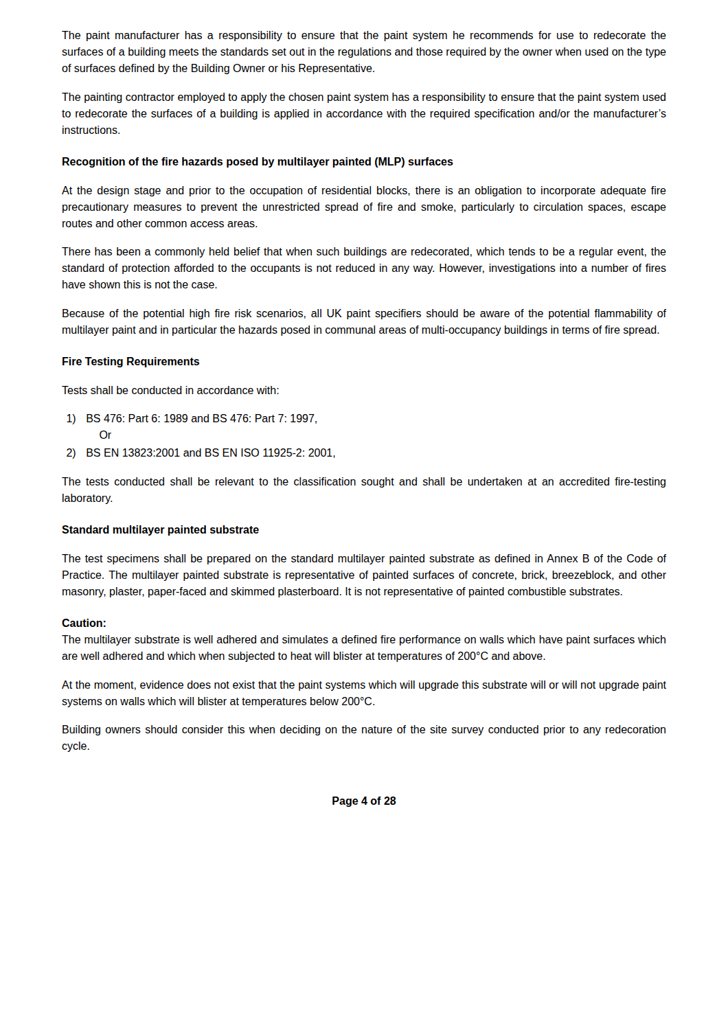The paint manufacturer has a responsibility to ensure that the paint system he recommends for use to redecorate the surfaces of a building meets the standards set out in the regulations and those required by the owner when used on the type of surfaces defined by the Building Owner or his Representative.
The painting contractor employed to apply the chosen paint system has a responsibility to ensure that the paint system used to redecorate the surfaces of a building is applied in accordance with the required specification and/or the manufacturer’s instructions.
Recognition of the fire hazards posed by multilayer painted (MLP) surfaces
At the design stage and prior to the occupation of residential blocks, there is an obligation to incorporate adequate fire precautionary measures to prevent the unrestricted spread of fire and smoke, particularly to circulation spaces, escape routes and other common access areas.
There has been a commonly held belief that when such buildings are redecorated, which tends to be a regular event, the standard of protection afforded to the occupants is not reduced in any way. However, investigations into a number of fires have shown this is not the case.
Because of the potential high fire risk scenarios, all UK paint specifiers should be aware of the potential flammability of multilayer paint and in particular the hazards posed in communal areas of multi-occupancy buildings in terms of fire spread.
Fire Testing Requirements
Tests shall be conducted in accordance with:
1) BS 476: Part 6: 1989 and BS 476: Part 7: 1997,
Or
2) BS EN 13823:2001 and BS EN ISO 11925-2: 2001,
The tests conducted shall be relevant to the classification sought and shall be undertaken at an accredited fire-testing laboratory.
Standard multilayer painted substrate
The test specimens shall be prepared on the standard multilayer painted substrate as defined in Annex B of the Code of Practice. The multilayer painted substrate is representative of painted surfaces of concrete, brick, breezeblock, and other masonry, plaster, paper-faced and skimmed plasterboard. It is not representative of painted combustible substrates.
Caution:
The multilayer substrate is well adhered and simulates a defined fire performance on walls which have paint surfaces which are well adhered and which when subjected to heat will blister at temperatures of 200°C and above.
At the moment, evidence does not exist that the paint systems which will upgrade this substrate will or will not upgrade paint systems on walls which will blister at temperatures below 200°C.
Building owners should consider this when deciding on the nature of the site survey conducted prior to any redecoration cycle.
Page 4 of 28